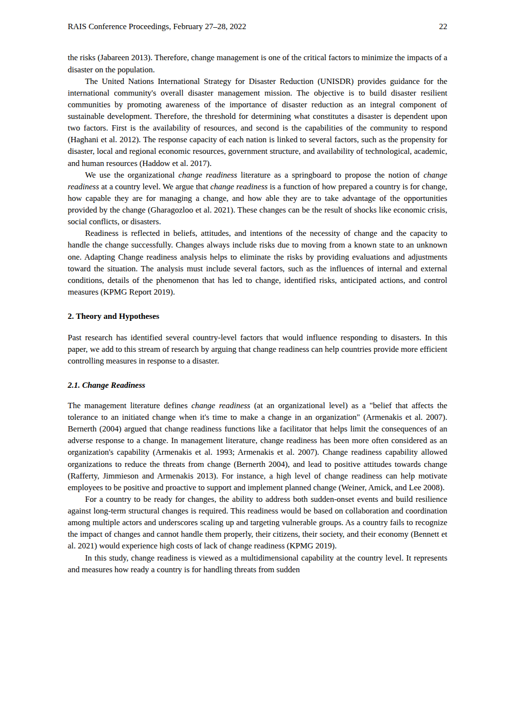RAIS Conference Proceedings, February 27–28, 2022 22
the risks (Jabareen 2013). Therefore, change management is one of the critical factors to minimize the impacts of a disaster on the population.
The United Nations International Strategy for Disaster Reduction (UNISDR) provides guidance for the international community's overall disaster management mission. The objective is to build disaster resilient communities by promoting awareness of the importance of disaster reduction as an integral component of sustainable development. Therefore, the threshold for determining what constitutes a disaster is dependent upon two factors. First is the availability of resources, and second is the capabilities of the community to respond (Haghani et al. 2012). The response capacity of each nation is linked to several factors, such as the propensity for disaster, local and regional economic resources, government structure, and availability of technological, academic, and human resources (Haddow et al. 2017).
We use the organizational change readiness literature as a springboard to propose the notion of change readiness at a country level. We argue that change readiness is a function of how prepared a country is for change, how capable they are for managing a change, and how able they are to take advantage of the opportunities provided by the change (Gharagozloo et al. 2021). These changes can be the result of shocks like economic crisis, social conflicts, or disasters.
Readiness is reflected in beliefs, attitudes, and intentions of the necessity of change and the capacity to handle the change successfully. Changes always include risks due to moving from a known state to an unknown one. Adapting Change readiness analysis helps to eliminate the risks by providing evaluations and adjustments toward the situation. The analysis must include several factors, such as the influences of internal and external conditions, details of the phenomenon that has led to change, identified risks, anticipated actions, and control measures (KPMG Report 2019).
2. Theory and Hypotheses
Past research has identified several country-level factors that would influence responding to disasters. In this paper, we add to this stream of research by arguing that change readiness can help countries provide more efficient controlling measures in response to a disaster.
2.1. Change Readiness
The management literature defines change readiness (at an organizational level) as a "belief that affects the tolerance to an initiated change when it's time to make a change in an organization" (Armenakis et al. 2007). Bernerth (2004) argued that change readiness functions like a facilitator that helps limit the consequences of an adverse response to a change. In management literature, change readiness has been more often considered as an organization's capability (Armenakis et al. 1993; Armenakis et al. 2007). Change readiness capability allowed organizations to reduce the threats from change (Bernerth 2004), and lead to positive attitudes towards change (Rafferty, Jimmieson and Armenakis 2013). For instance, a high level of change readiness can help motivate employees to be positive and proactive to support and implement planned change (Weiner, Amick, and Lee 2008).
For a country to be ready for changes, the ability to address both sudden-onset events and build resilience against long-term structural changes is required. This readiness would be based on collaboration and coordination among multiple actors and underscores scaling up and targeting vulnerable groups. As a country fails to recognize the impact of changes and cannot handle them properly, their citizens, their society, and their economy (Bennett et al. 2021) would experience high costs of lack of change readiness (KPMG 2019).
In this study, change readiness is viewed as a multidimensional capability at the country level. It represents and measures how ready a country is for handling threats from sudden